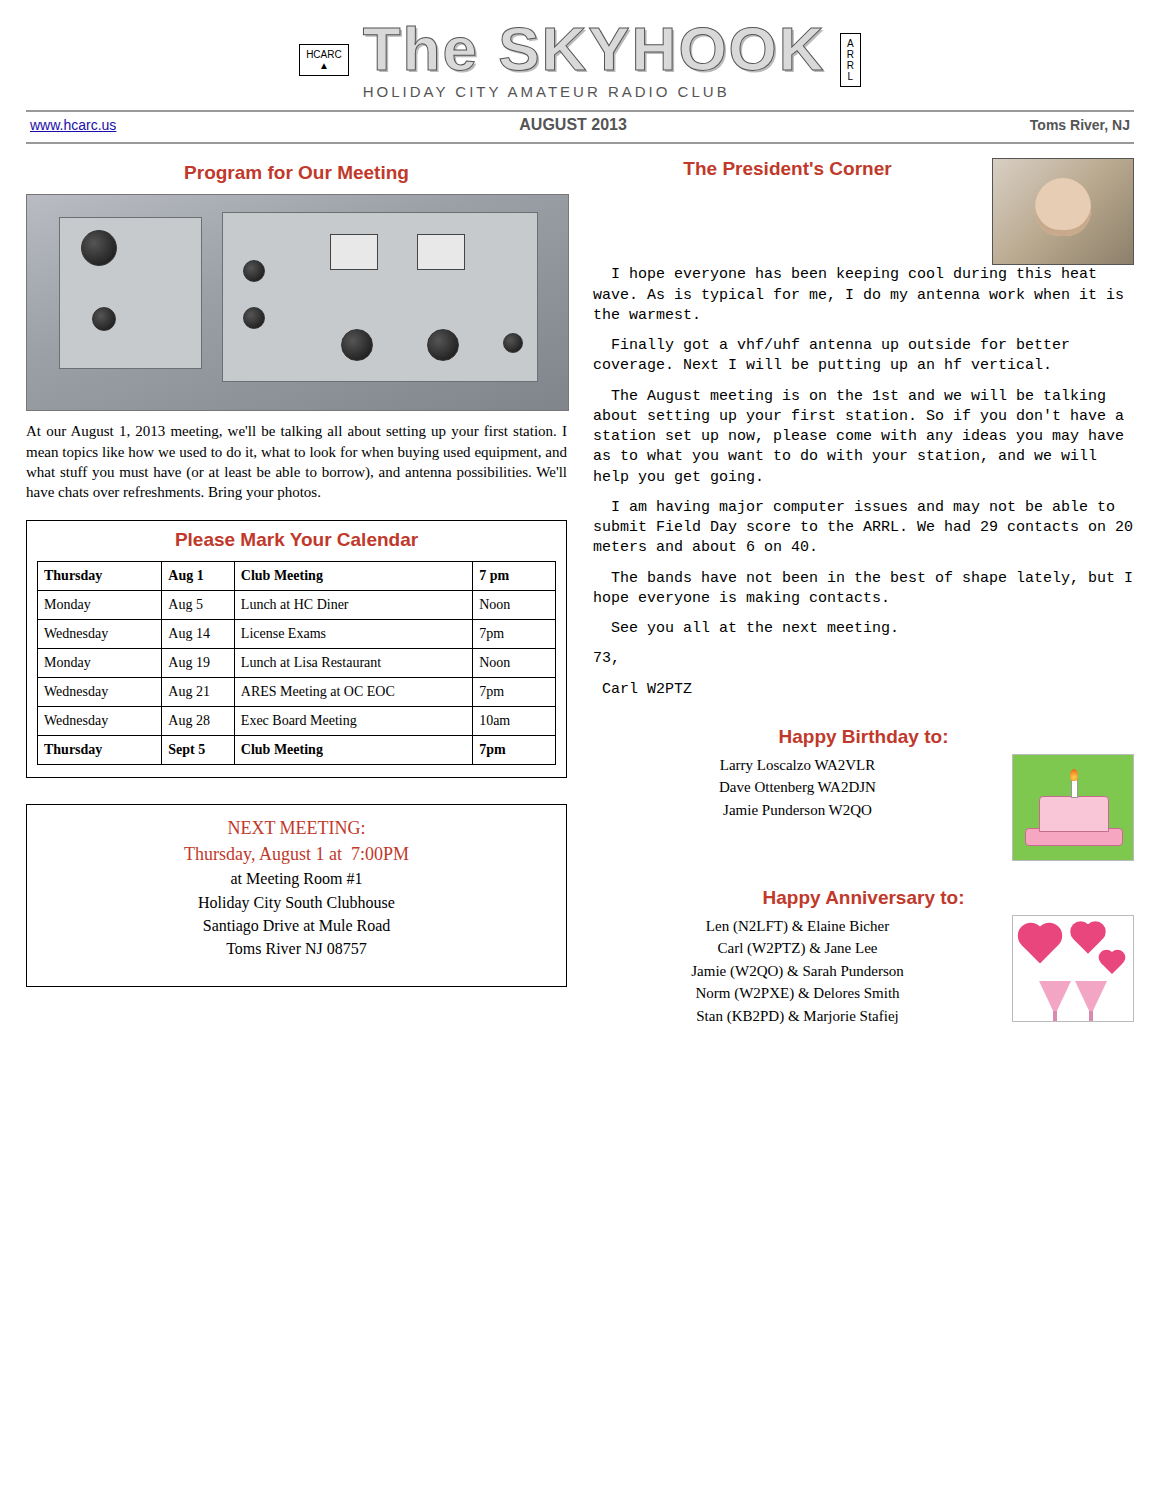HCARC
▲
The SKYHOOK
HOLIDAY CITY AMATEUR RADIO CLUB
A
R
R
L
www.hcarc.us AUGUST 2013 Toms River, NJ
Program for Our Meeting
At our August 1, 2013 meeting, we'll be talking all about setting up your first station. I mean topics like how we used to do it, what to look for when buying used equipment, and what stuff you must have (or at least be able to borrow), and antenna possibilities. We'll have chats over refreshments. Bring your photos.
Please Mark Your Calendar
| Thursday | Aug 1 | Club Meeting | 7 pm |
| Monday | Aug 5 | Lunch at HC Diner | Noon |
| Wednesday | Aug 14 | License Exams | 7pm |
| Monday | Aug 19 | Lunch at Lisa Restaurant | Noon |
| Wednesday | Aug 21 | ARES Meeting at OC EOC | 7pm |
| Wednesday | Aug 28 | Exec Board Meeting | 10am |
| Thursday | Sept 5 | Club Meeting | 7pm |
NEXT MEETING:
Thursday, August 1 at 7:00PM
at Meeting Room #1
Holiday City South Clubhouse
Santiago Drive at Mule Road
Toms River NJ 08757
The President's Corner
I hope everyone has been keeping cool during this heat wave. As is typical for me, I do my antenna work when it is the warmest.
Finally got a vhf/uhf antenna up outside for better coverage. Next I will be putting up an hf vertical.
The August meeting is on the 1st and we will be talking about setting up your first station. So if you don't have a station set up now, please come with any ideas you may have as to what you want to do with your station, and we will help you get going.
I am having major computer issues and may not be able to submit Field Day score to the ARRL. We had 29 contacts on 20 meters and about 6 on 40.
The bands have not been in the best of shape lately, but I hope everyone is making contacts.
See you all at the next meeting.
73,
Carl W2PTZ
Happy Birthday to:
Larry Loscalzo WA2VLR
Dave Ottenberg WA2DJN
Jamie Punderson W2QO
Happy Anniversary to:
Len (N2LFT) & Elaine Bicher
Carl (W2PTZ) & Jane Lee
Jamie (W2QO) & Sarah Punderson
Norm (W2PXE) & Delores Smith
Stan (KB2PD) & Marjorie Stafiej